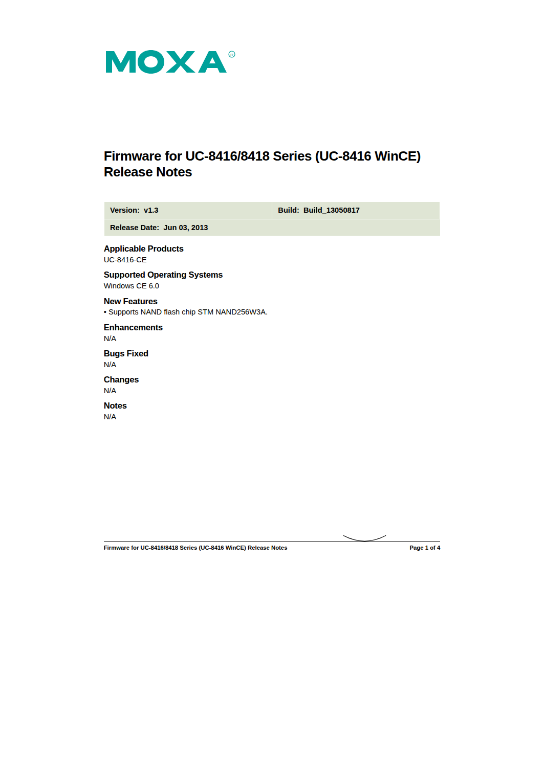R
Firmware for UC-8416/8418 Series (UC-8416 WinCE) Release Notes
| Version: v1.3 | Build: Build_13050817 |
| Release Date: Jun 03, 2013 |
Applicable Products
UC-8416-CE
Supported Operating Systems
Windows CE 6.0
New Features
• Supports NAND flash chip STM NAND256W3A.
Enhancements
N/A
Bugs Fixed
N/A
Changes
N/A
Notes
N/A
Firmware for UC-8416/8418 Series (UC-8416 WinCE) Release Notes Page 1 of 4